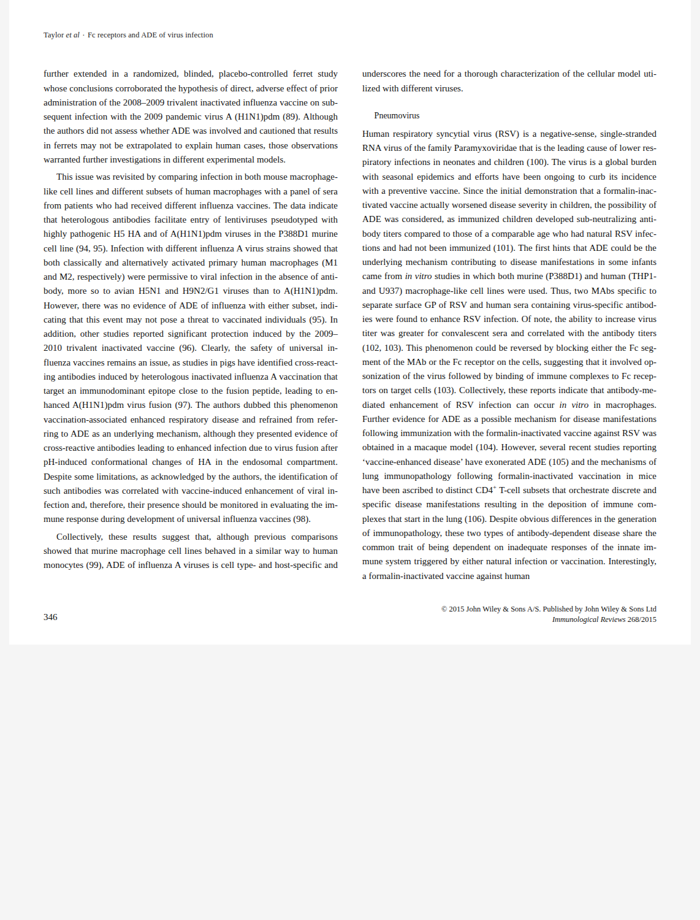Taylor et al·Fc receptors and ADE of virus infection
further extended in a randomized, blinded, placebo-controlled ferret study whose conclusions corroborated the hypothesis of direct, adverse effect of prior administration of the 2008–2009 trivalent inactivated influenza vaccine on subsequent infection with the 2009 pandemic virus A (H1N1)pdm (89). Although the authors did not assess whether ADE was involved and cautioned that results in ferrets may not be extrapolated to explain human cases, those observations warranted further investigations in different experimental models.
This issue was revisited by comparing infection in both mouse macrophage-like cell lines and different subsets of human macrophages with a panel of sera from patients who had received different influenza vaccines. The data indicate that heterologous antibodies facilitate entry of lentiviruses pseudotyped with highly pathogenic H5 HA and of A(H1N1)pdm viruses in the P388D1 murine cell line (94, 95). Infection with different influenza A virus strains showed that both classically and alternatively activated primary human macrophages (M1 and M2, respectively) were permissive to viral infection in the absence of antibody, more so to avian H5N1 and H9N2/G1 viruses than to A(H1N1)pdm. However, there was no evidence of ADE of influenza with either subset, indicating that this event may not pose a threat to vaccinated individuals (95). In addition, other studies reported significant protection induced by the 2009–2010 trivalent inactivated vaccine (96). Clearly, the safety of universal influenza vaccines remains an issue, as studies in pigs have identified cross-reacting antibodies induced by heterologous inactivated influenza A vaccination that target an immunodominant epitope close to the fusion peptide, leading to enhanced A(H1N1)pdm virus fusion (97). The authors dubbed this phenomenon vaccination-associated enhanced respiratory disease and refrained from referring to ADE as an underlying mechanism, although they presented evidence of cross-reactive antibodies leading to enhanced infection due to virus fusion after pH-induced conformational changes of HA in the endosomal compartment. Despite some limitations, as acknowledged by the authors, the identification of such antibodies was correlated with vaccine-induced enhancement of viral infection and, therefore, their presence should be monitored in evaluating the immune response during development of universal influenza vaccines (98).
Collectively, these results suggest that, although previous comparisons showed that murine macrophage cell lines behaved in a similar way to human monocytes (99), ADE of influenza A viruses is cell type- and host-specific and underscores the need for a thorough characterization of the cellular model utilized with different viruses.
Pneumovirus
Human respiratory syncytial virus (RSV) is a negative-sense, single-stranded RNA virus of the family Paramyxoviridae that is the leading cause of lower respiratory infections in neonates and children (100). The virus is a global burden with seasonal epidemics and efforts have been ongoing to curb its incidence with a preventive vaccine. Since the initial demonstration that a formalin-inactivated vaccine actually worsened disease severity in children, the possibility of ADE was considered, as immunized children developed sub-neutralizing antibody titers compared to those of a comparable age who had natural RSV infections and had not been immunized (101). The first hints that ADE could be the underlying mechanism contributing to disease manifestations in some infants came from in vitro studies in which both murine (P388D1) and human (THP1- and U937) macrophage-like cell lines were used. Thus, two MAbs specific to separate surface GP of RSV and human sera containing virus-specific antibodies were found to enhance RSV infection. Of note, the ability to increase virus titer was greater for convalescent sera and correlated with the antibody titers (102, 103). This phenomenon could be reversed by blocking either the Fc segment of the MAb or the Fc receptor on the cells, suggesting that it involved opsonization of the virus followed by binding of immune complexes to Fc receptors on target cells (103). Collectively, these reports indicate that antibody-mediated enhancement of RSV infection can occur in vitro in macrophages. Further evidence for ADE as a possible mechanism for disease manifestations following immunization with the formalin-inactivated vaccine against RSV was obtained in a macaque model (104). However, several recent studies reporting ‘vaccine-enhanced disease’ have exonerated ADE (105) and the mechanisms of lung immunopathology following formalin-inactivated vaccination in mice have been ascribed to distinct CD4+ T-cell subsets that orchestrate discrete and specific disease manifestations resulting in the deposition of immune complexes that start in the lung (106). Despite obvious differences in the generation of immunopathology, these two types of antibody-dependent disease share the common trait of being dependent on inadequate responses of the innate immune system triggered by either natural infection or vaccination. Interestingly, a formalin-inactivated vaccine against human
346
© 2015 John Wiley & Sons A/S. Published by John Wiley & Sons Ltd
Immunological Reviews 268/2015